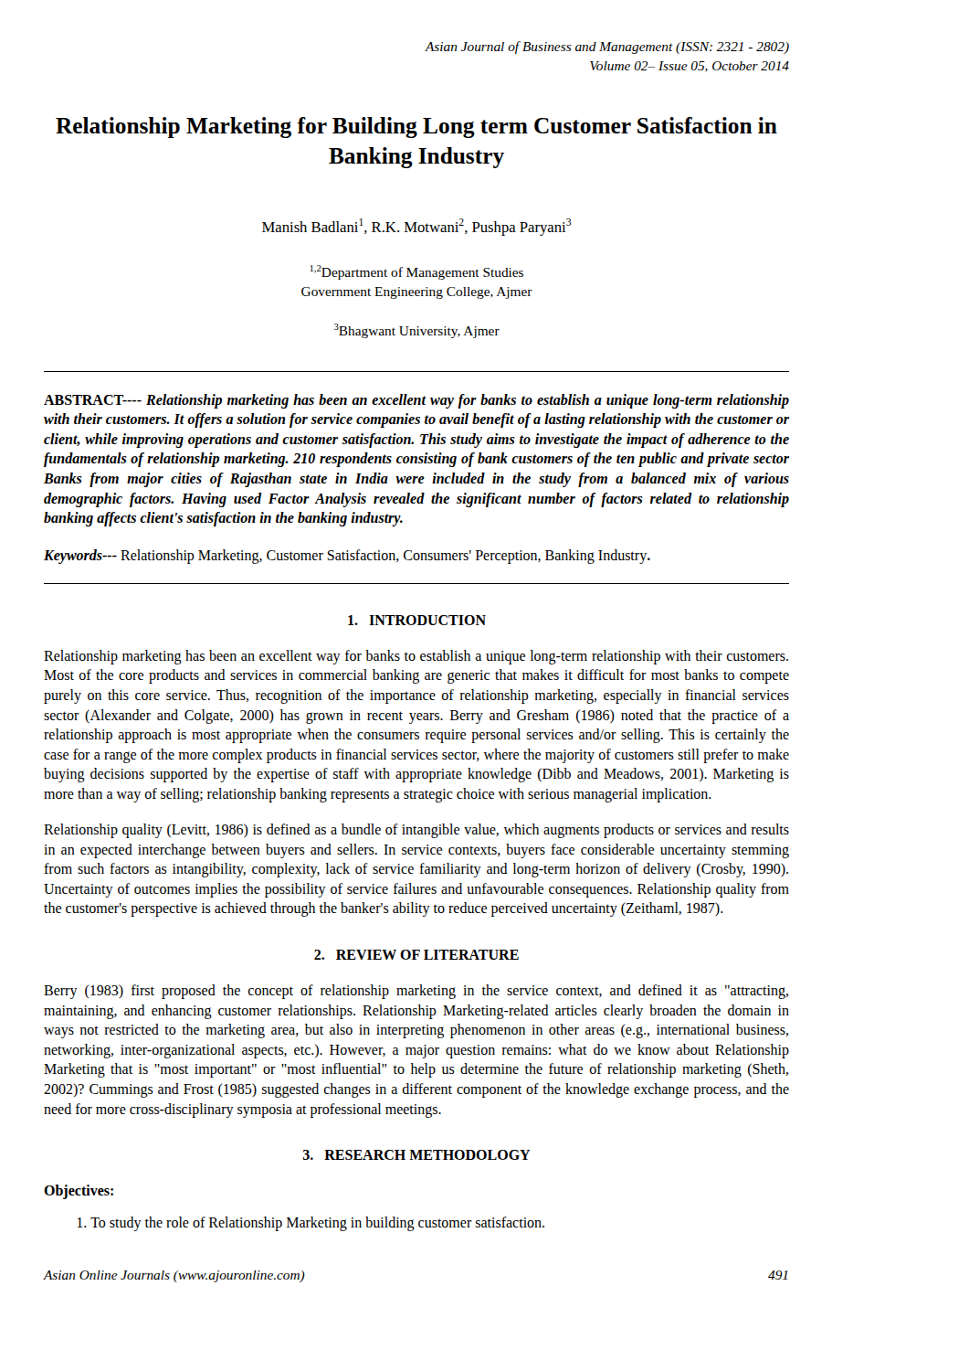Asian Journal of Business and Management (ISSN: 2321 - 2802)
Volume 02– Issue 05, October 2014
Relationship Marketing for Building Long term Customer Satisfaction in Banking Industry
Manish Badlani1, R.K. Motwani2, Pushpa Paryani3
1,2Department of Management Studies
Government Engineering College, Ajmer
3Bhagwant University, Ajmer
ABSTRACT---- Relationship marketing has been an excellent way for banks to establish a unique long-term relationship with their customers. It offers a solution for service companies to avail benefit of a lasting relationship with the customer or client, while improving operations and customer satisfaction. This study aims to investigate the impact of adherence to the fundamentals of relationship marketing. 210 respondents consisting of bank customers of the ten public and private sector Banks from major cities of Rajasthan state in India were included in the study from a balanced mix of various demographic factors. Having used Factor Analysis revealed the significant number of factors related to relationship banking affects client's satisfaction in the banking industry.
Keywords--- Relationship Marketing, Customer Satisfaction, Consumers' Perception, Banking Industry.
1. Introduction
Relationship marketing has been an excellent way for banks to establish a unique long-term relationship with their customers. Most of the core products and services in commercial banking are generic that makes it difficult for most banks to compete purely on this core service. Thus, recognition of the importance of relationship marketing, especially in financial services sector (Alexander and Colgate, 2000) has grown in recent years. Berry and Gresham (1986) noted that the practice of a relationship approach is most appropriate when the consumers require personal services and/or selling. This is certainly the case for a range of the more complex products in financial services sector, where the majority of customers still prefer to make buying decisions supported by the expertise of staff with appropriate knowledge (Dibb and Meadows, 2001). Marketing is more than a way of selling; relationship banking represents a strategic choice with serious managerial implication.
Relationship quality (Levitt, 1986) is defined as a bundle of intangible value, which augments products or services and results in an expected interchange between buyers and sellers. In service contexts, buyers face considerable uncertainty stemming from such factors as intangibility, complexity, lack of service familiarity and long-term horizon of delivery (Crosby, 1990). Uncertainty of outcomes implies the possibility of service failures and unfavourable consequences. Relationship quality from the customer's perspective is achieved through the banker's ability to reduce perceived uncertainty (Zeithaml, 1987).
2. Review of Literature
Berry (1983) first proposed the concept of relationship marketing in the service context, and defined it as "attracting, maintaining, and enhancing customer relationships. Relationship Marketing-related articles clearly broaden the domain in ways not restricted to the marketing area, but also in interpreting phenomenon in other areas (e.g., international business, networking, inter-organizational aspects, etc.). However, a major question remains: what do we know about Relationship Marketing that is "most important" or "most influential" to help us determine the future of relationship marketing (Sheth, 2002)? Cummings and Frost (1985) suggested changes in a different component of the knowledge exchange process, and the need for more cross-disciplinary symposia at professional meetings.
3. Research Methodology
Objectives:
To study the role of Relationship Marketing in building customer satisfaction.
Asian Online Journals (www.ajouronline.com) 491